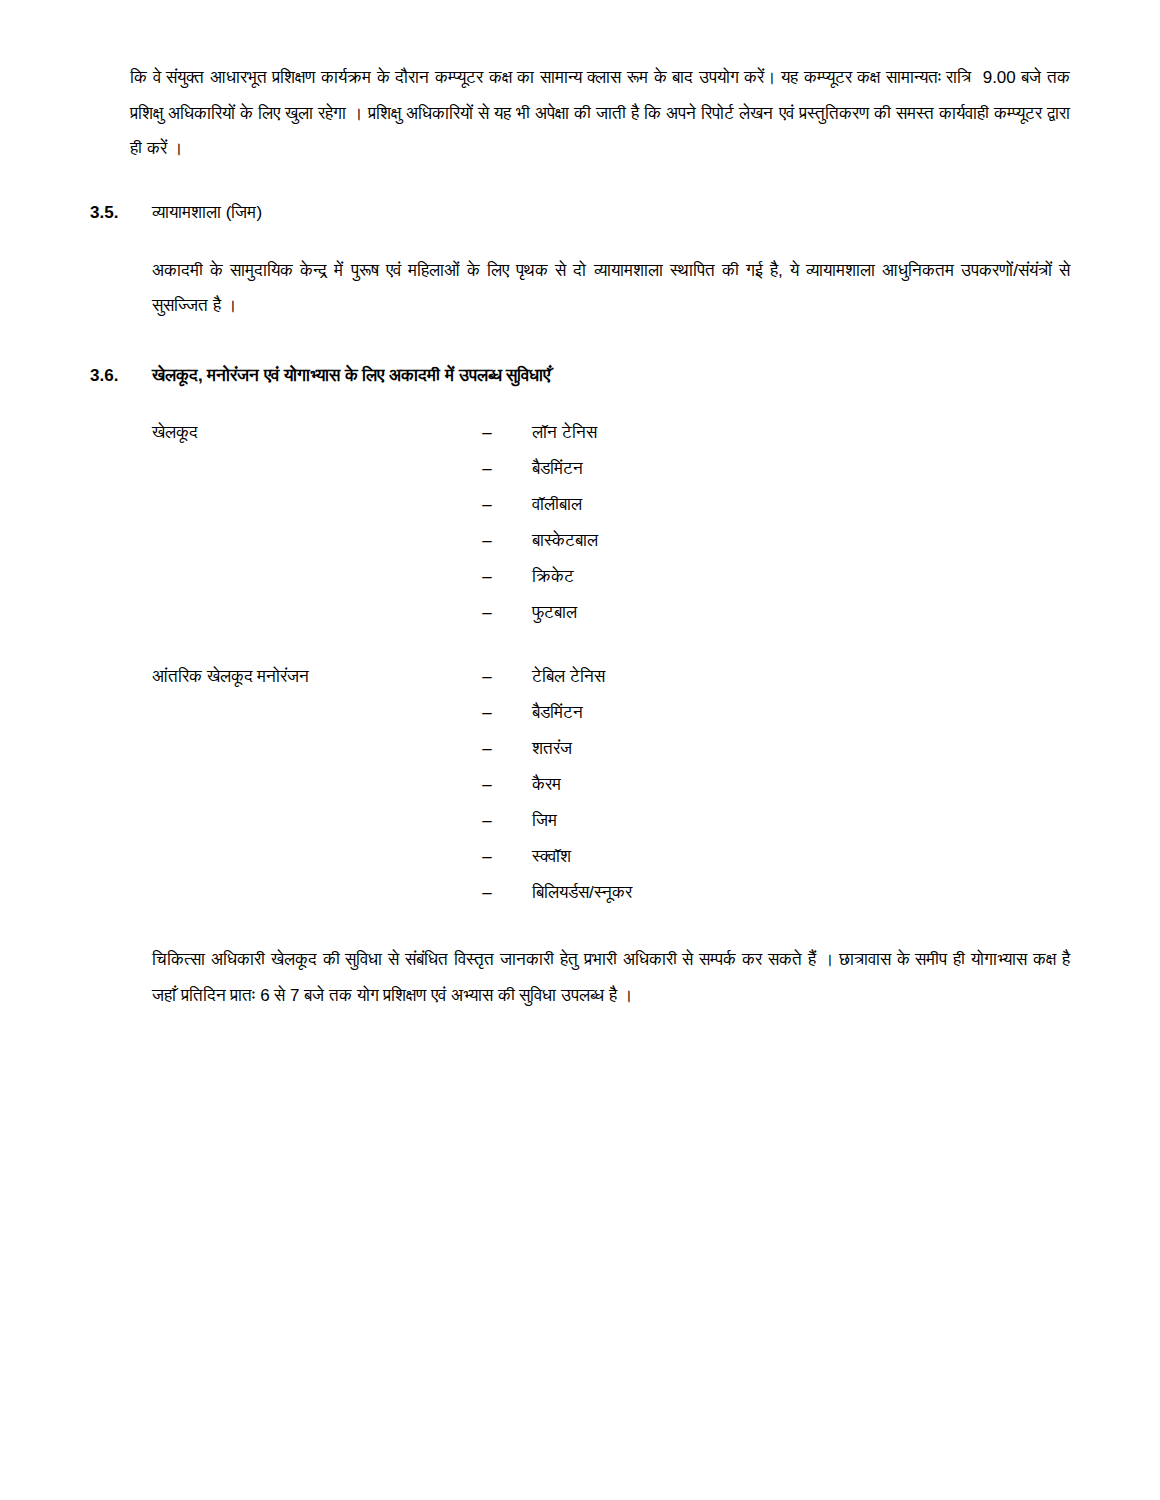कि वे संयुक्त आधारभूत प्रशिक्षण कार्यक्रम के दौरान कम्प्यूटर कक्ष का सामान्य क्लास रूम के बाद उपयोग करें। यह कम्प्यूटर कक्ष सामान्यतः रात्रि 9.00 बजे तक प्रशिक्षु अधिकारियों के लिए खुला रहेगा । प्रशिक्षु अधिकारियों से यह भी अपेक्षा की जाती है कि अपने रिपोर्ट लेखन एवं प्रस्तुतिकरण की समस्त कार्यवाही कम्प्यूटर द्वारा ही करें ।
3.5. व्यायामशाला (जिम)
अकादमी के सामुदायिक केन्द्र में पुरूष एवं महिलाओं के लिए पृथक से दो व्यायामशाला स्थापित की गई है, ये व्यायामशाला आधुनिकतम उपकरणों/संयंत्रों से सुसज्जित है ।
3.6. खेलकूद, मनोरंजन एवं योगाभ्यास के लिए अकादमी में उपलब्ध सुविधाएँ
| खेलकूद | – | लॉन टेनिस |
| | – | बैडमिंटन |
| | – | वॉलीबाल |
| | – | बास्केटबाल |
| | – | क्रिकेट |
| | – | फुटबाल |
| आंतरिक खेलकूद मनोरंजन | – | टेबिल टेनिस |
| | – | बैडमिंटन |
| | – | शतरंज |
| | – | कैरम |
| | – | जिम |
| | – | स्क्वॉश |
| | – | बिलियर्डस/स्नूकर |
चिकित्सा अधिकारी खेलकूद की सुविधा से संबंधित विस्तृत जानकारी हेतु प्रभारी अधिकारी से सम्पर्क कर सकते हैं । छात्रावास के समीप ही योगाभ्यास कक्ष है जहाँ प्रतिदिन प्रातः 6 से 7 बजे तक योग प्रशिक्षण एवं अभ्यास की सुविधा उपलब्ध है ।